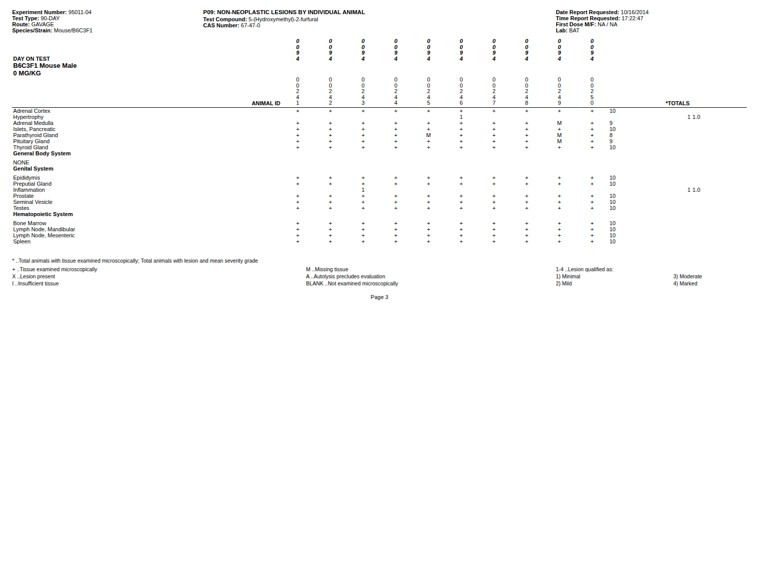| Experiment Number: 95011-04 Test Type: 90-DAY Route: GAVAGE Species/Strain: Mouse/B6C3F1 | P09: NON-NEOPLASTIC LESIONS BY INDIVIDUAL ANIMAL Test Compound: 5-(Hydroxymethyl)-2-furfural CAS Number: 67-47-0 | Date Report Requested: 10/16/2014 Time Report Requested: 17:22:47 First Dose M/F: NA / NA Lab: BAT |
| DAY ON TEST | 0 0 9 4 | 0 0 9 4 | 0 0 9 4 | 0 0 9 4 | 0 0 9 4 | 0 0 9 4 | 0 0 9 4 | 0 0 9 4 | 0 0 9 4 | 0 0 9 4 | | | |
| B6C3F1 Mouse Male | |
| 0 MG/KG | |
| ANIMAL ID | 0 0 2 4 1 | 0 0 2 4 2 | 0 0 2 4 3 | 0 0 2 4 4 | 0 0 2 4 5 | 0 0 2 4 6 | 0 0 2 4 7 | 0 0 2 4 8 | 0 0 2 4 9 | 0 0 2 5 0 | *TOTALS |
| Adrenal Cortex | + | + | + | + | + | + | + | + | + | + | 10 | | |
| Hypertrophy | | | | | | 1 | | | | | | 1 | 1.0 |
| Adrenal Medulla | + | + | + | + | + | + | + | + | M | + | 9 | | |
| Islets, Pancreatic | + | + | + | + | + | + | + | + | + | + | 10 | | |
| Parathyroid Gland | + | + | + | + | M | + | + | + | M | + | 8 | | |
| Pituitary Gland | + | + | + | + | + | + | + | + | M | + | 9 | | |
| Thyroid Gland | + | + | + | + | + | + | + | + | + | + | 10 | | |
| General Body System | |
| NONE | |
| Genital System | |
| Epididymis | + | + | + | + | + | + | + | + | + | + | 10 | | |
| Preputial Gland | + | + | + | + | + | + | + | + | + | + | 10 | | |
| Inflammation | | | 1 | | | | | | | | | 1 | 1.0 |
| Prostate | + | + | + | + | + | + | + | + | + | + | 10 | | |
| Seminal Vesicle | + | + | + | + | + | + | + | + | + | + | 10 | | |
| Testes | + | + | + | + | + | + | + | + | + | + | 10 | | |
| Hematopoietic System | |
| Bone Marrow | + | + | + | + | + | + | + | + | + | + | 10 | | |
| Lymph Node, Mandibular | + | + | + | + | + | + | + | + | + | + | 10 | | |
| Lymph Node, Mesenteric | + | + | + | + | + | + | + | + | + | + | 10 | | |
| Spleen | + | + | + | + | + | + | + | + | + | + | 10 | | |
* ..Total animals with tissue examined microscopically; Total animals with lesion and mean severity grade
| + ..Tissue examined microscopically | M ..Missing tissue | 1-4 ..Lesion qualified as: | |
| X ..Lesion present | A ..Autolysis precludes evaluation | 1) Minimal | 3) Moderate |
| I ..Insufficient tissue | BLANK ..Not examined microscopically | 2) Mild | 4) Marked |
Page 3